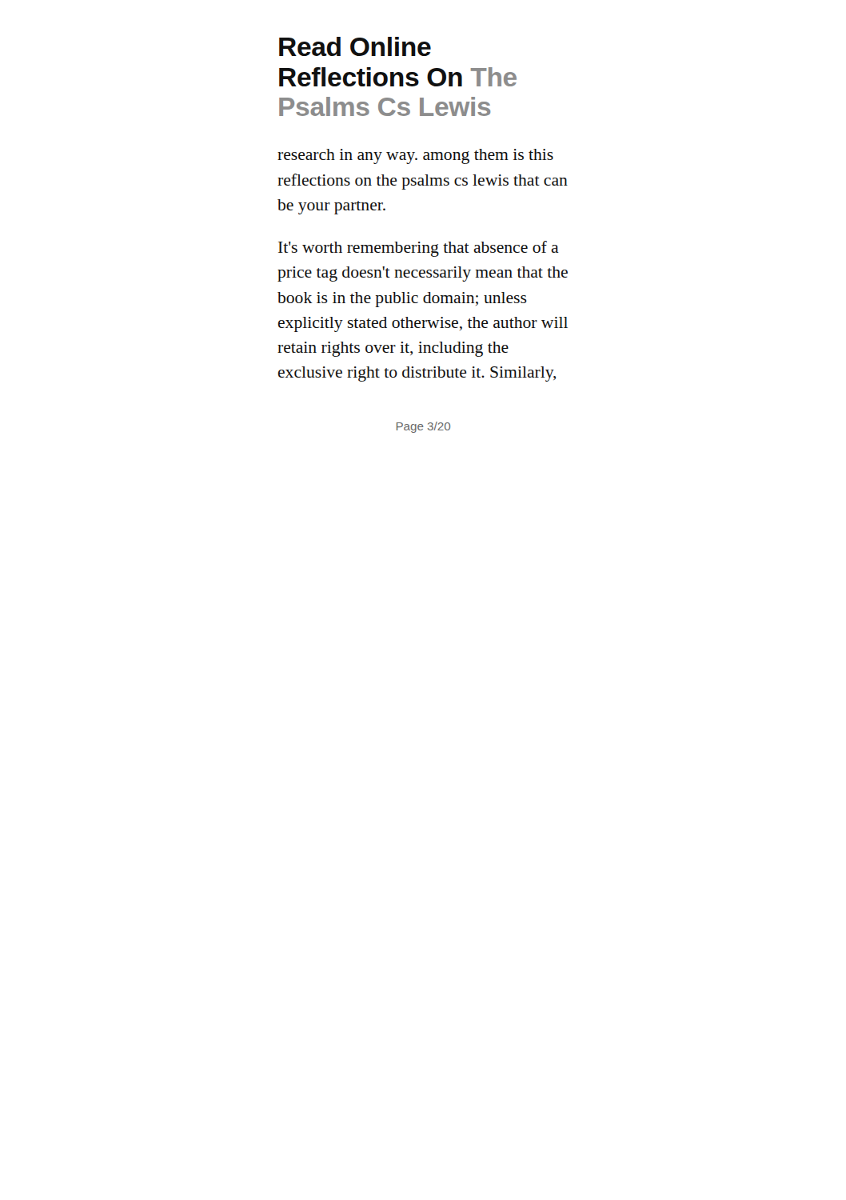Read Online Reflections On The Psalms Cs Lewis
research in any way. among them is this reflections on the psalms cs lewis that can be your partner.
It's worth remembering that absence of a price tag doesn't necessarily mean that the book is in the public domain; unless explicitly stated otherwise, the author will retain rights over it, including the exclusive right to distribute it. Similarly,
Page 3/20